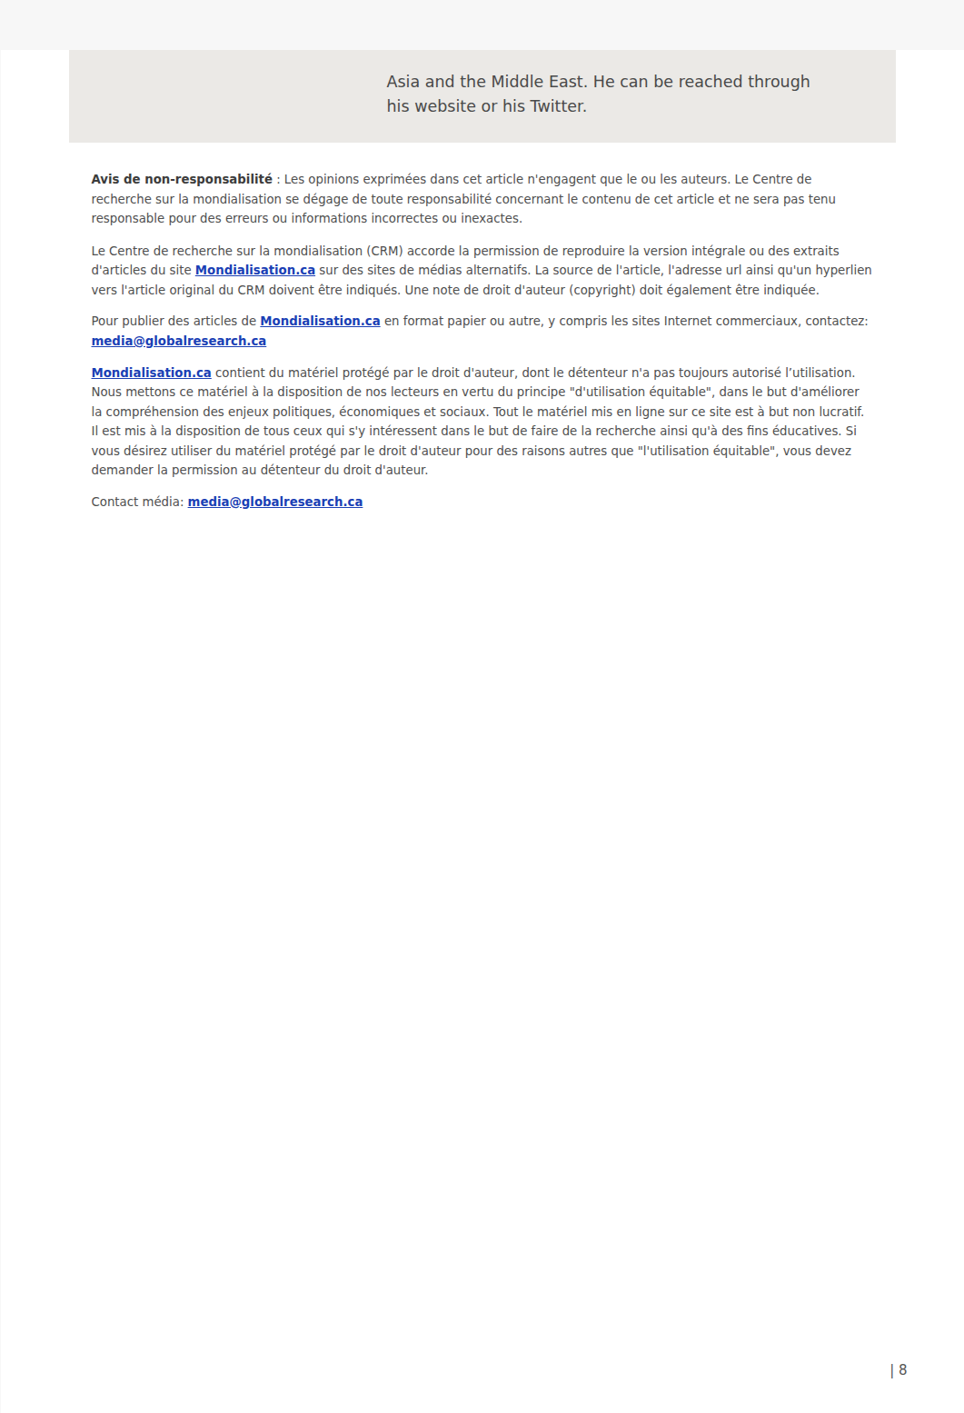Asia and the Middle East. He can be reached through his website or his Twitter.
Avis de non-responsabilité : Les opinions exprimées dans cet article n'engagent que le ou les auteurs. Le Centre de recherche sur la mondialisation se dégage de toute responsabilité concernant le contenu de cet article et ne sera pas tenu responsable pour des erreurs ou informations incorrectes ou inexactes.
Le Centre de recherche sur la mondialisation (CRM) accorde la permission de reproduire la version intégrale ou des extraits d'articles du site Mondialisation.ca sur des sites de médias alternatifs. La source de l'article, l'adresse url ainsi qu'un hyperlien vers l'article original du CRM doivent être indiqués. Une note de droit d'auteur (copyright) doit également être indiquée.
Pour publier des articles de Mondialisation.ca en format papier ou autre, y compris les sites Internet commerciaux, contactez: media@globalresearch.ca
Mondialisation.ca contient du matériel protégé par le droit d'auteur, dont le détenteur n'a pas toujours autorisé l’utilisation. Nous mettons ce matériel à la disposition de nos lecteurs en vertu du principe "d'utilisation équitable", dans le but d'améliorer la compréhension des enjeux politiques, économiques et sociaux. Tout le matériel mis en ligne sur ce site est à but non lucratif. Il est mis à la disposition de tous ceux qui s'y intéressent dans le but de faire de la recherche ainsi qu'à des fins éducatives. Si vous désirez utiliser du matériel protégé par le droit d'auteur pour des raisons autres que "l'utilisation équitable", vous devez demander la permission au détenteur du droit d'auteur.
Contact média: media@globalresearch.ca
| 8